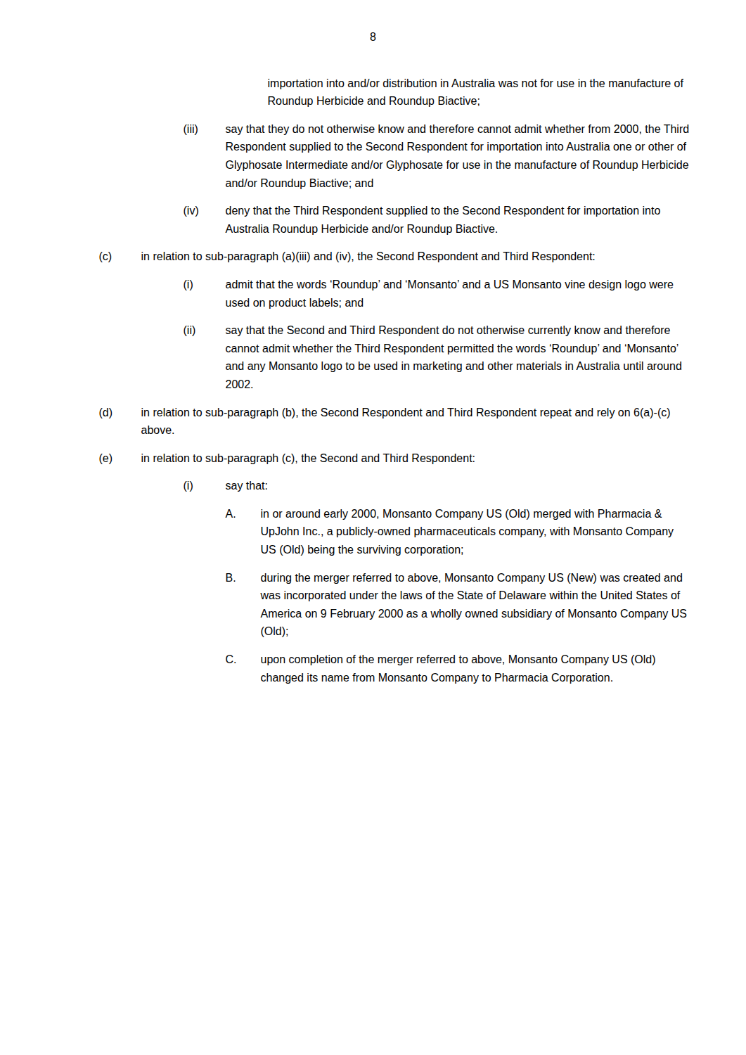8
importation into and/or distribution in Australia was not for use in the manufacture of Roundup Herbicide and Roundup Biactive;
(iii)
say that they do not otherwise know and therefore cannot admit whether from 2000, the Third Respondent supplied to the Second Respondent for importation into Australia one or other of Glyphosate Intermediate and/or Glyphosate for use in the manufacture of Roundup Herbicide and/or Roundup Biactive; and
(iv)
deny that the Third Respondent supplied to the Second Respondent for importation into Australia Roundup Herbicide and/or Roundup Biactive.
(c)
in relation to sub-paragraph (a)(iii) and (iv), the Second Respondent and Third Respondent:
(i)
admit that the words ‘Roundup’ and ‘Monsanto’ and a US Monsanto vine design logo were used on product labels; and
(ii)
say that the Second and Third Respondent do not otherwise currently know and therefore cannot admit whether the Third Respondent permitted the words ‘Roundup’ and ‘Monsanto’ and any Monsanto logo to be used in marketing and other materials in Australia until around 2002.
(d)
in relation to sub-paragraph (b), the Second Respondent and Third Respondent repeat and rely on 6(a)-(c) above.
(e)
in relation to sub-paragraph (c), the Second and Third Respondent:
(i)
say that:
A.
in or around early 2000, Monsanto Company US (Old) merged with Pharmacia & UpJohn Inc., a publicly-owned pharmaceuticals company, with Monsanto Company US (Old) being the surviving corporation;
B.
during the merger referred to above, Monsanto Company US (New) was created and was incorporated under the laws of the State of Delaware within the United States of America on 9 February 2000 as a wholly owned subsidiary of Monsanto Company US (Old);
C.
upon completion of the merger referred to above, Monsanto Company US (Old) changed its name from Monsanto Company to Pharmacia Corporation.